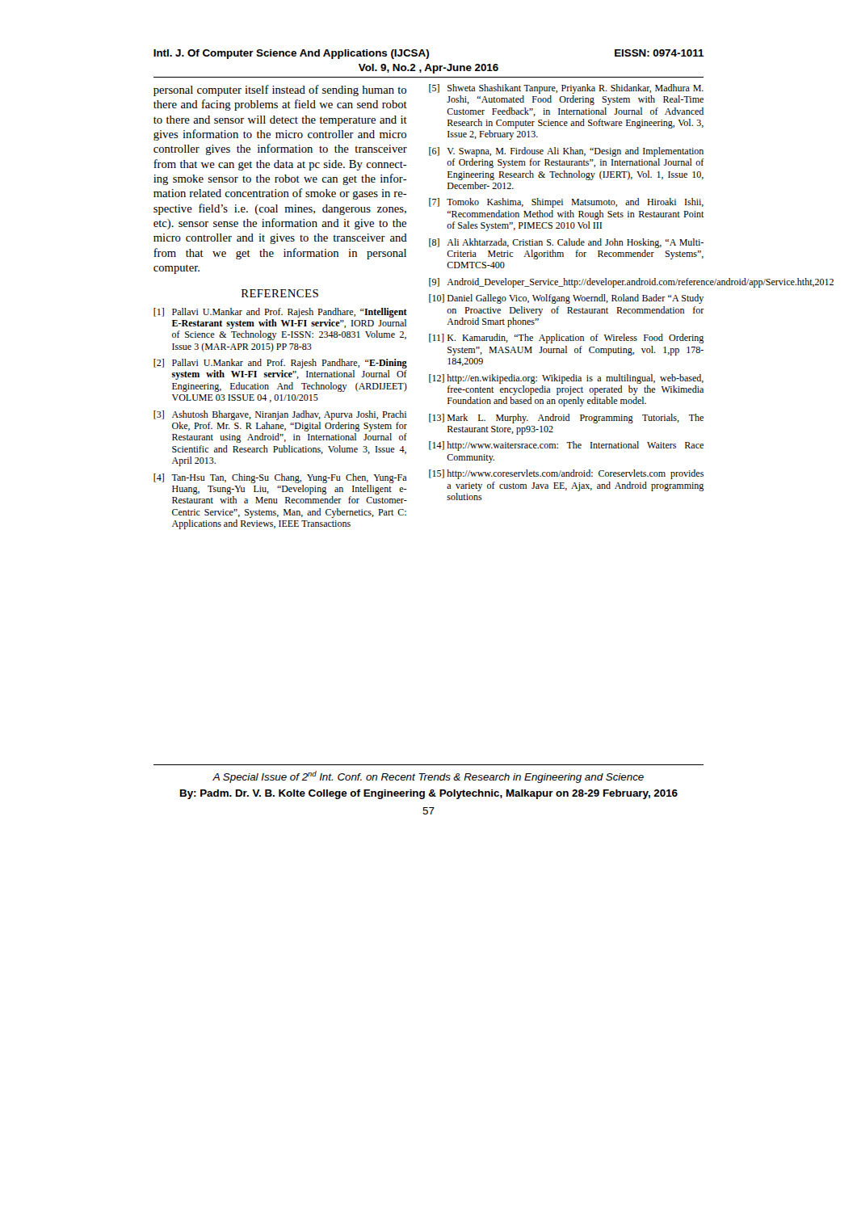Intl. J. Of Computer Science And Applications (IJCSA)
EISSN: 0974-1011
Vol. 9, No.2 , Apr-June 2016
personal computer itself instead of sending human to there and facing problems at field we can send robot to there and sensor will detect the temperature and it gives information to the micro controller and micro controller gives the information to the transceiver from that we can get the data at pc side. By connecting smoke sensor to the robot we can get the information related concentration of smoke or gases in respective field’s i.e. (coal mines, dangerous zones, etc). sensor sense the information and it give to the micro controller and it gives to the transceiver and from that we get the information in personal computer.
REFERENCES
[1] Pallavi U.Mankar and Prof. Rajesh Pandhare, “Intelligent E-Restarant system with WI-FI service”, IORD Journal of Science & Technology E-ISSN: 2348-0831 Volume 2, Issue 3 (MAR-APR 2015) PP 78-83
[2] Pallavi U.Mankar and Prof. Rajesh Pandhare, “E-Dining system with WI-FI service”, International Journal Of Engineering, Education And Technology (ARDIJEET) VOLUME 03 ISSUE 04 , 01/10/2015
[3] Ashutosh Bhargave, Niranjan Jadhav, Apurva Joshi, Prachi Oke, Prof. Mr. S. R Lahane, “Digital Ordering System for Restaurant using Android”, in International Journal of Scientific and Research Publications, Volume 3, Issue 4, April 2013.
[4] Tan-Hsu Tan, Ching-Su Chang, Yung-Fu Chen, Yung-Fa Huang, Tsung-Yu Liu, “Developing an Intelligent e-Restaurant with a Menu Recommender for Customer-Centric Service”, Systems, Man, and Cybernetics, Part C: Applications and Reviews, IEEE Transactions
[5] Shweta Shashikant Tanpure, Priyanka R. Shidankar, Madhura M. Joshi, “Automated Food Ordering System with Real-Time Customer Feedback”, in International Journal of Advanced Research in Computer Science and Software Engineering, Vol. 3, Issue 2, February 2013.
[6] V. Swapna, M. Firdouse Ali Khan, “Design and Implementation of Ordering System for Restaurants”, in International Journal of Engineering Research & Technology (IJERT), Vol. 1, Issue 10, December- 2012.
[7] Tomoko Kashima, Shimpei Matsumoto, and Hiroaki Ishii, “Recommendation Method with Rough Sets in Restaurant Point of Sales System”, PIMECS 2010 Vol III
[8] Ali Akhtarzada, Cristian S. Calude and John Hosking, “A Multi-Criteria Metric Algorithm for Recommender Systems”, CDMTCS-400
[9] Android_Developer_Service_http://developer.android.com/reference/android/app/Service.htht,2012
[10] Daniel Gallego Vico, Wolfgang Woerndl, Roland Bader “A Study on Proactive Delivery of Restaurant Recommendation for Android Smart phones”
[11] K. Kamarudin, “The Application of Wireless Food Ordering System”, MASAUM Journal of Computing, vol. 1,pp 178-184,2009
[12] http://en.wikipedia.org: Wikipedia is a multilingual, web-based, free-content encyclopedia project operated by the Wikimedia Foundation and based on an openly editable model.
[13] Mark L. Murphy. Android Programming Tutorials, The Restaurant Store, pp93-102
[14] http://www.waitersrace.com: The International Waiters Race Community.
[15] http://www.coreservlets.com/android: Coreservlets.com provides a variety of custom Java EE, Ajax, and Android programming solutions
A Special Issue of 2nd Int. Conf. on Recent Trends & Research in Engineering and Science
By: Padm. Dr. V. B. Kolte College of Engineering & Polytechnic, Malkapur on 28-29 February, 2016
57